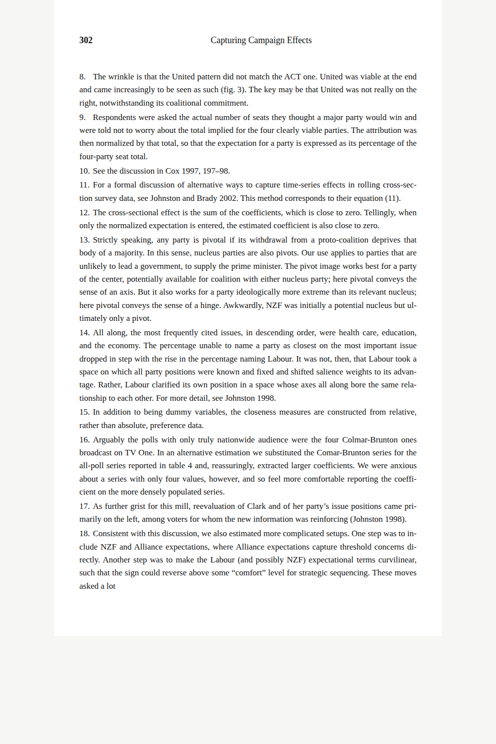302 Capturing Campaign Effects
The wrinkle is that the United pattern did not match the ACT one. United was viable at the end and came increasingly to be seen as such (fig. 3). The key may be that United was not really on the right, notwithstanding its coalitional commitment.
Respondents were asked the actual number of seats they thought a major party would win and were told not to worry about the total implied for the four clearly viable parties. The attribution was then normalized by that total, so that the expectation for a party is expressed as its percentage of the four-party seat total.
See the discussion in Cox 1997, 197–98.
For a formal discussion of alternative ways to capture time-series effects in rolling cross-section survey data, see Johnston and Brady 2002. This method corresponds to their equation (11).
The cross-sectional effect is the sum of the coefficients, which is close to zero. Tellingly, when only the normalized expectation is entered, the estimated coefficient is also close to zero.
Strictly speaking, any party is pivotal if its withdrawal from a proto-coalition deprives that body of a majority. In this sense, nucleus parties are also pivots. Our use applies to parties that are unlikely to lead a government, to supply the prime minister. The pivot image works best for a party of the center, potentially available for coalition with either nucleus party; here pivotal conveys the sense of an axis. But it also works for a party ideologically more extreme than its relevant nucleus; here pivotal conveys the sense of a hinge. Awkwardly, NZF was initially a potential nucleus but ultimately only a pivot.
All along, the most frequently cited issues, in descending order, were health care, education, and the economy. The percentage unable to name a party as closest on the most important issue dropped in step with the rise in the percentage naming Labour. It was not, then, that Labour took a space on which all party positions were known and fixed and shifted salience weights to its advantage. Rather, Labour clarified its own position in a space whose axes all along bore the same relationship to each other. For more detail, see Johnston 1998.
In addition to being dummy variables, the closeness measures are constructed from relative, rather than absolute, preference data.
Arguably the polls with only truly nationwide audience were the four Colmar-Brunton ones broadcast on TV One. In an alternative estimation we substituted the Comar-Brunton series for the all-poll series reported in table 4 and, reassuringly, extracted larger coefficients. We were anxious about a series with only four values, however, and so feel more comfortable reporting the coefficient on the more densely populated series.
As further grist for this mill, reevaluation of Clark and of her party’s issue positions came primarily on the left, among voters for whom the new information was reinforcing (Johnston 1998).
Consistent with this discussion, we also estimated more complicated setups. One step was to include NZF and Alliance expectations, where Alliance expectations capture threshold concerns directly. Another step was to make the Labour (and possibly NZF) expectational terms curvilinear, such that the sign could reverse above some “comfort” level for strategic sequencing. These moves asked a lot